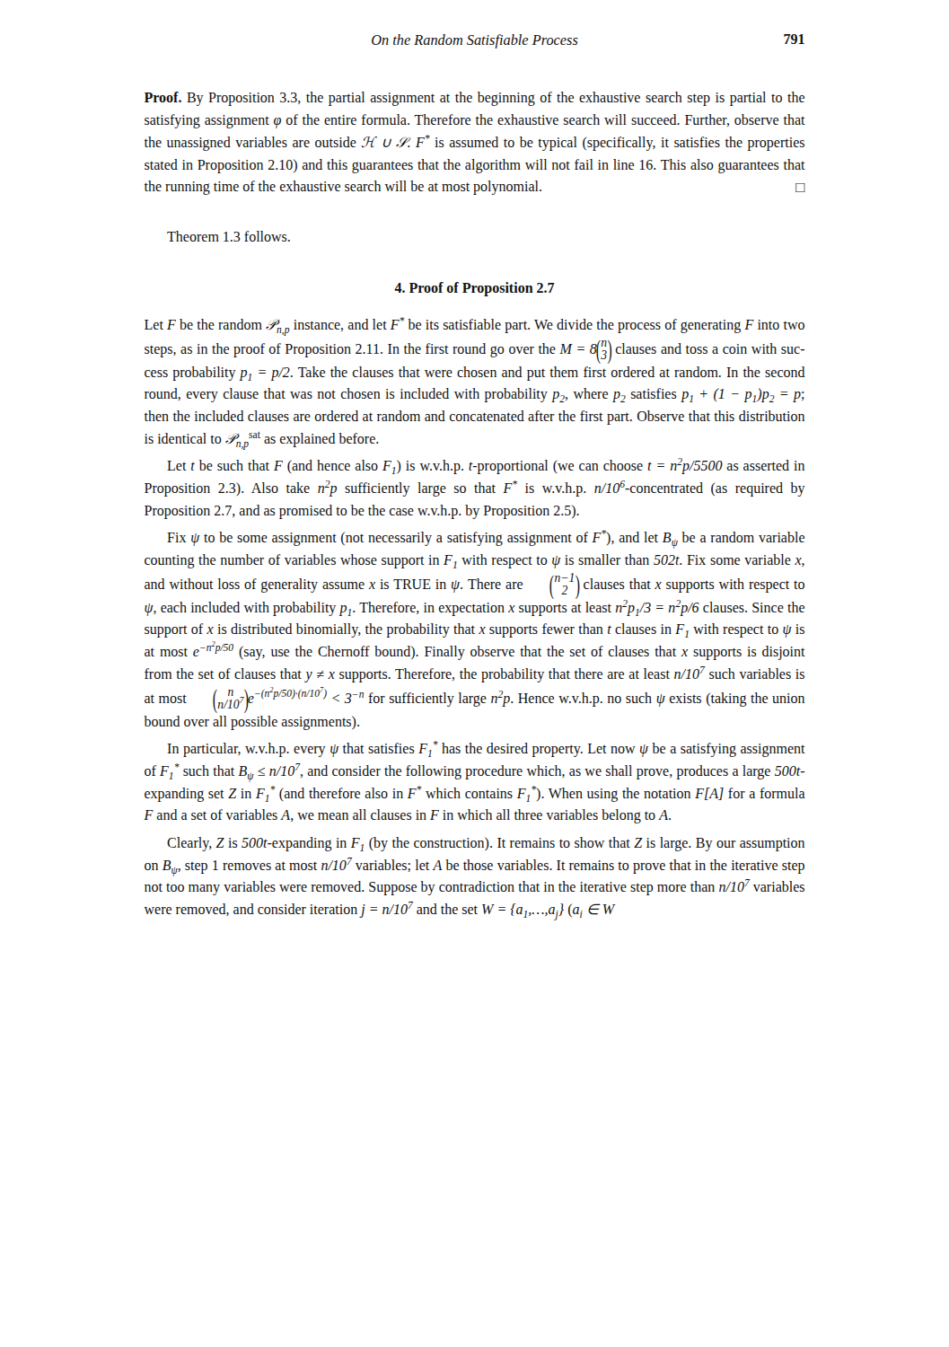On the Random Satisfiable Process 791
Proof. By Proposition 3.3, the partial assignment at the beginning of the exhaustive search step is partial to the satisfying assignment φ of the entire formula. Therefore the exhaustive search will succeed. Further, observe that the unassigned variables are outside ℋ ∪ 𝒮. F* is assumed to be typical (specifically, it satisfies the properties stated in Proposition 2.10) and this guarantees that the algorithm will not fail in line 16. This also guarantees that the running time of the exhaustive search will be at most polynomial.
Theorem 1.3 follows.
4. Proof of Proposition 2.7
Let F be the random 𝒫n,p instance, and let F* be its satisfiable part. We divide the process of generating F into two steps, as in the proof of Proposition 2.11. In the first round go over the M = 8n 3 clauses and toss a coin with success probability p1 = p/2. Take the clauses that were chosen and put them first ordered at random. In the second round, every clause that was not chosen is included with probability p2, where p2 satisfies p1 + (1 − p1)p2 = p; then the included clauses are ordered at random and concatenated after the first part. Observe that this distribution is identical to 𝒫n,psat as explained before.
Let t be such that F (and hence also F1) is w.v.h.p. t-proportional (we can choose t = n2p/5500 as asserted in Proposition 2.3). Also take n2p sufficiently large so that F* is w.v.h.p. n/106-concentrated (as required by Proposition 2.7, and as promised to be the case w.v.h.p. by Proposition 2.5).
Fix ψ to be some assignment (not necessarily a satisfying assignment of F*), and let Bψ be a random variable counting the number of variables whose support in F1 with respect to ψ is smaller than 502t. Fix some variable x, and without loss of generality assume x is TRUE in ψ. There are n−12 clauses that x supports with respect to ψ, each included with probability p1. Therefore, in expectation x supports at least n2p1/3 = n2p/6 clauses. Since the support of x is distributed binomially, the probability that x supports fewer than t clauses in F1 with respect to ψ is at most e−n2p/50 (say, use the Chernoff bound). Finally observe that the set of clauses that x supports is disjoint from the set of clauses that y ≠ x supports. Therefore, the probability that there are at least n/107 such variables is at most nn/107e−(n2p/50)·(n/107) < 3−n for sufficiently large n2p. Hence w.v.h.p. no such ψ exists (taking the union bound over all possible assignments).
In particular, w.v.h.p. every ψ that satisfies F1* has the desired property. Let now ψ be a satisfying assignment of F1* such that Bψ ≤ n/107, and consider the following procedure which, as we shall prove, produces a large 500t-expanding set Z in F1* (and therefore also in F* which contains F1*). When using the notation F[A] for a formula F and a set of variables A, we mean all clauses in F in which all three variables belong to A.
Clearly, Z is 500t-expanding in F1 (by the construction). It remains to show that Z is large. By our assumption on Bψ, step 1 removes at most n/107 variables; let A be those variables. It remains to prove that in the iterative step not too many variables were removed. Suppose by contradiction that in the iterative step more than n/107 variables were removed, and consider iteration j = n/107 and the set W = {a1,…,aj} (ai ∈ W